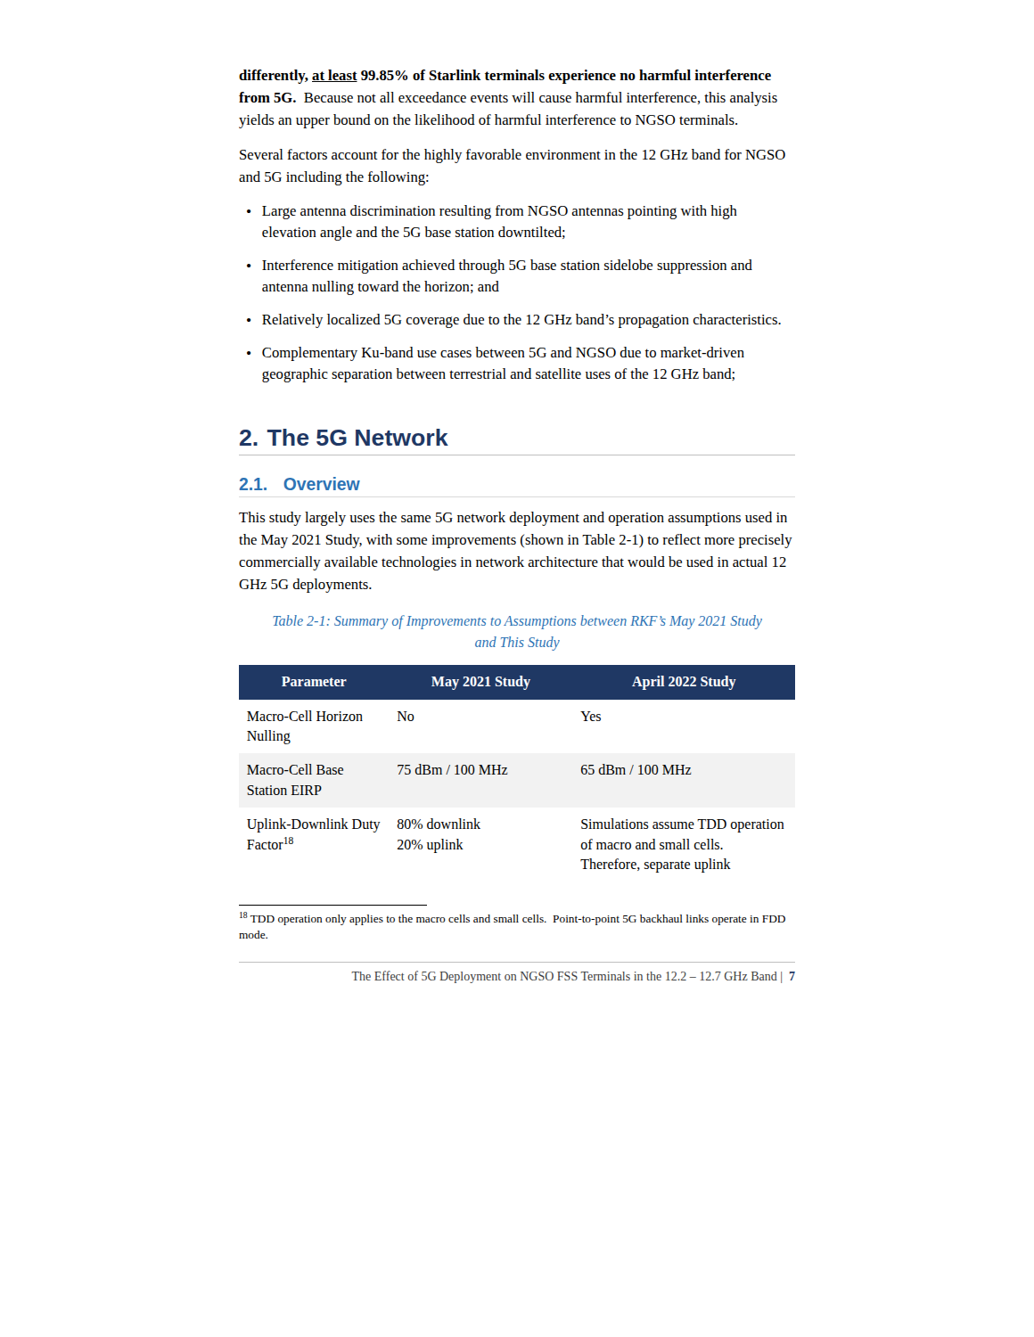differently, at least 99.85% of Starlink terminals experience no harmful interference from 5G. Because not all exceedance events will cause harmful interference, this analysis yields an upper bound on the likelihood of harmful interference to NGSO terminals.
Several factors account for the highly favorable environment in the 12 GHz band for NGSO and 5G including the following:
Large antenna discrimination resulting from NGSO antennas pointing with high elevation angle and the 5G base station downtilted;
Interference mitigation achieved through 5G base station sidelobe suppression and antenna nulling toward the horizon; and
Relatively localized 5G coverage due to the 12 GHz band’s propagation characteristics.
Complementary Ku-band use cases between 5G and NGSO due to market-driven geographic separation between terrestrial and satellite uses of the 12 GHz band;
2. The 5G Network
2.1. Overview
This study largely uses the same 5G network deployment and operation assumptions used in the May 2021 Study, with some improvements (shown in Table 2-1) to reflect more precisely commercially available technologies in network architecture that would be used in actual 12 GHz 5G deployments.
Table 2-1: Summary of Improvements to Assumptions between RKF’s May 2021 Study and This Study
| Parameter | May 2021 Study | April 2022 Study |
| --- | --- | --- |
| Macro-Cell Horizon Nulling | No | Yes |
| Macro-Cell Base Station EIRP | 75 dBm / 100 MHz | 65 dBm / 100 MHz |
| Uplink-Downlink Duty Factor 18 | 80% downlink 20% uplink | Simulations assume TDD operation of macro and small cells. Therefore, separate uplink |
18 TDD operation only applies to the macro cells and small cells. Point-to-point 5G backhaul links operate in FDD mode.
The Effect of 5G Deployment on NGSO FSS Terminals in the 12.2 – 12.7 GHz Band | 7